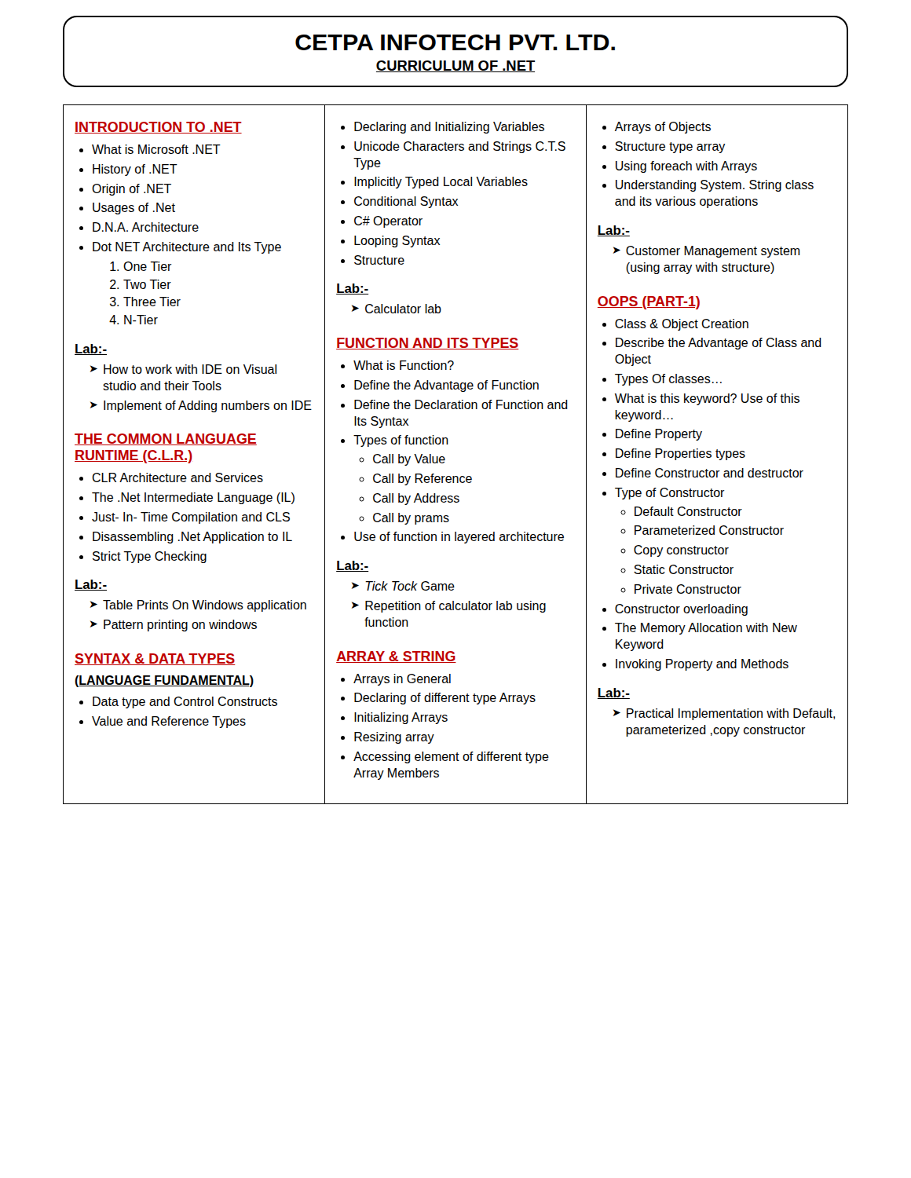CETPA INFOTECH PVT. LTD.
CURRICULUM OF .NET
| INTRODUCTION TO .NET What is Microsoft .NET History of .NET Origin of .NET Usages of .Net D.N.A. Architecture Dot NET Architecture and Its Type One Tier Two Tier Three Tier N-Tier Lab:- How to work with IDE on Visual studio and their Tools Implement of Adding numbers on IDE THE COMMON LANGUAGE RUNTIME (C.L.R.) CLR Architecture and Services The .Net Intermediate Language (IL) Just- In- Time Compilation and CLS Disassembling .Net Application to IL Strict Type Checking Lab:- Table Prints On Windows application Pattern printing on windows SYNTAX & DATA TYPES (LANGUAGE FUNDAMENTAL) Data type and Control Constructs Value and Reference Types | Declaring and Initializing Variables Unicode Characters and Strings C.T.S Type Implicitly Typed Local Variables Conditional Syntax C# Operator Looping Syntax Structure Lab:- Calculator lab FUNCTION AND ITS TYPES What is Function? Define the Advantage of Function Define the Declaration of Function and Its Syntax Types of function Call by Value Call by Reference Call by Address Call by prams Use of function in layered architecture Lab:- Tick Tock Game Repetition of calculator lab using function ARRAY & STRING Arrays in General Declaring of different type Arrays Initializing Arrays Resizing array Accessing element of different type Array Members | Arrays of Objects Structure type array Using foreach with Arrays Understanding System. String class and its various operations Lab:- Customer Management system (using array with structure) OOPS (PART-1) Class & Object Creation Describe the Advantage of Class and Object Types Of classes… What is this keyword? Use of this keyword… Define Property Define Properties types Define Constructor and destructor Type of Constructor Default Constructor Parameterized Constructor Copy constructor Static Constructor Private Constructor Constructor overloading The Memory Allocation with New Keyword Invoking Property and Methods Lab:- Practical Implementation with Default, parameterized ,copy constructor |